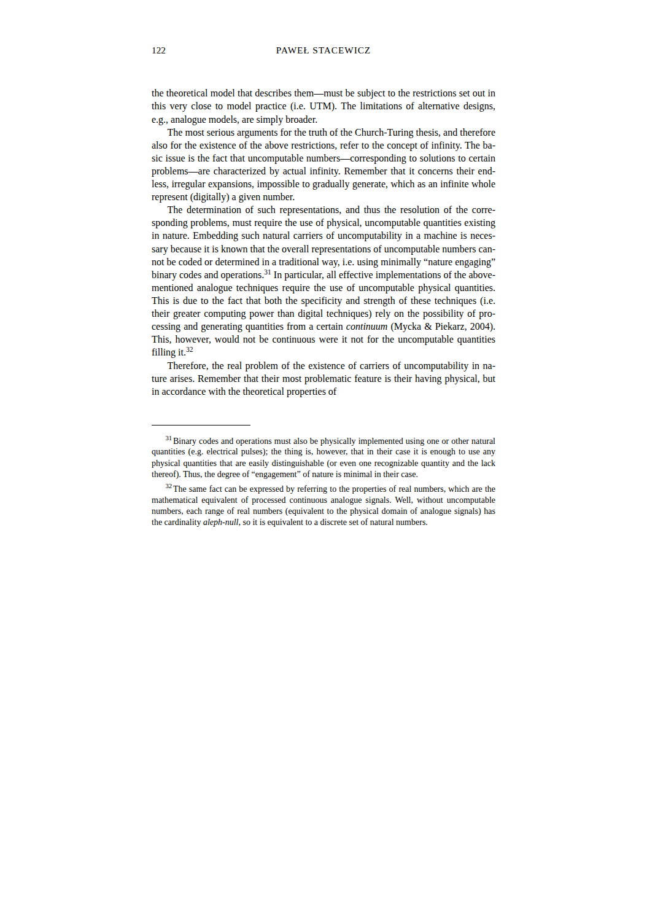122 Paweł Stacewicz
the theoretical model that describes them—must be subject to the restrictions set out in this very close to model practice (i.e. UTM). The limitations of alternative designs, e.g., analogue models, are simply broader.
The most serious arguments for the truth of the Church-Turing thesis, and therefore also for the existence of the above restrictions, refer to the concept of infinity. The basic issue is the fact that uncomputable numbers—corresponding to solutions to certain problems—are characterized by actual infinity. Remember that it concerns their endless, irregular expansions, impossible to gradually generate, which as an infinite whole represent (digitally) a given number.
The determination of such representations, and thus the resolution of the corresponding problems, must require the use of physical, uncomputable quantities existing in nature. Embedding such natural carriers of uncomputability in a machine is necessary because it is known that the overall representations of uncomputable numbers cannot be coded or determined in a traditional way, i.e. using minimally “nature engaging” binary codes and operations.31 In particular, all effective implementations of the abovementioned analogue techniques require the use of uncomputable physical quantities. This is due to the fact that both the specificity and strength of these techniques (i.e. their greater computing power than digital techniques) rely on the possibility of processing and generating quantities from a certain continuum (Mycka & Piekarz, 2004). This, however, would not be continuous were it not for the uncomputable quantities filling it.32
Therefore, the real problem of the existence of carriers of uncomputability in nature arises. Remember that their most problematic feature is their having physical, but in accordance with the theoretical properties of
31 Binary codes and operations must also be physically implemented using one or other natural quantities (e.g. electrical pulses); the thing is, however, that in their case it is enough to use any physical quantities that are easily distinguishable (or even one recognizable quantity and the lack thereof). Thus, the degree of “engagement” of nature is minimal in their case.
32 The same fact can be expressed by referring to the properties of real numbers, which are the mathematical equivalent of processed continuous analogue signals. Well, without uncomputable numbers, each range of real numbers (equivalent to the physical domain of analogue signals) has the cardinality aleph-null, so it is equivalent to a discrete set of natural numbers.